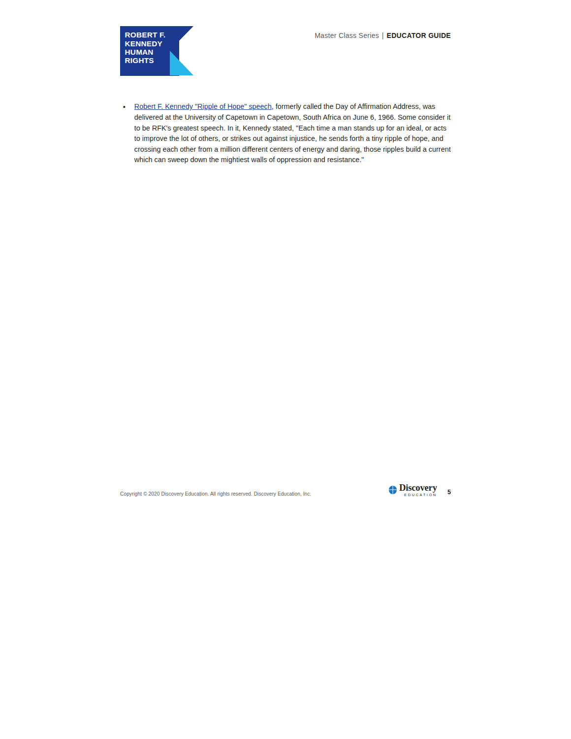Robert F.
Kennedy
Human
Rights
Master Class Series|Educator Guide
Robert F. Kennedy "Ripple of Hope" speech, formerly called the Day of Affirmation Address, was delivered at the University of Capetown in Capetown, South Africa on June 6, 1966. Some consider it to be RFK's greatest speech. In it, Kennedy stated, "Each time a man stands up for an ideal, or acts to improve the lot of others, or strikes out against injustice, he sends forth a tiny ripple of hope, and crossing each other from a million different centers of energy and daring, those ripples build a current which can sweep down the mightiest walls of oppression and resistance."
Copyright © 2020 Discovery Education. All rights reserved. Discovery Education, Inc.
Discovery
EDUCATION
5